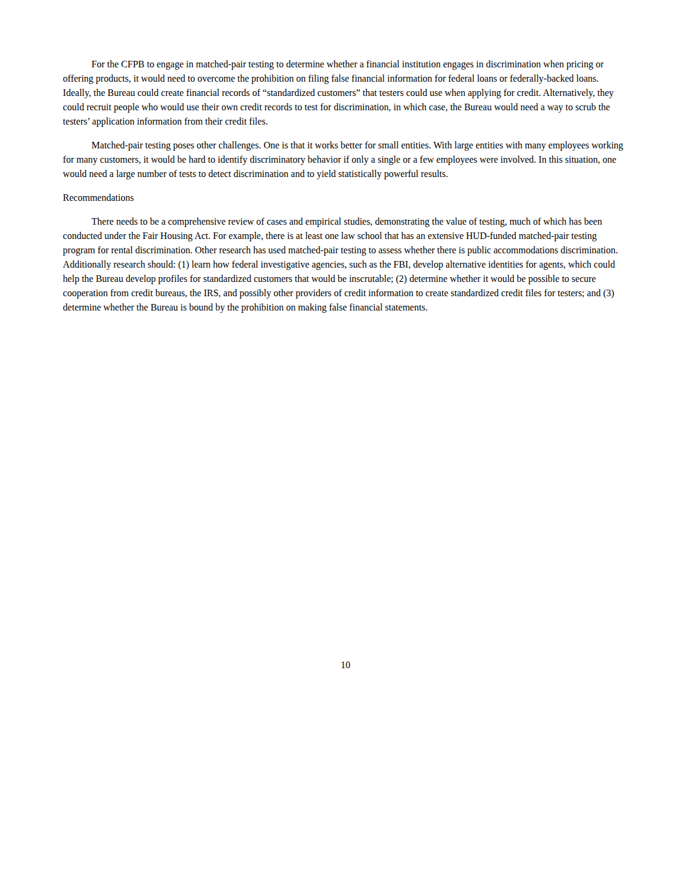For the CFPB to engage in matched-pair testing to determine whether a financial institution engages in discrimination when pricing or offering products, it would need to overcome the prohibition on filing false financial information for federal loans or federally-backed loans. Ideally, the Bureau could create financial records of “standardized customers” that testers could use when applying for credit. Alternatively, they could recruit people who would use their own credit records to test for discrimination, in which case, the Bureau would need a way to scrub the testers’ application information from their credit files.
Matched-pair testing poses other challenges. One is that it works better for small entities. With large entities with many employees working for many customers, it would be hard to identify discriminatory behavior if only a single or a few employees were involved. In this situation, one would need a large number of tests to detect discrimination and to yield statistically powerful results.
Recommendations
There needs to be a comprehensive review of cases and empirical studies, demonstrating the value of testing, much of which has been conducted under the Fair Housing Act. For example, there is at least one law school that has an extensive HUD-funded matched-pair testing program for rental discrimination. Other research has used matched-pair testing to assess whether there is public accommodations discrimination. Additionally research should: (1) learn how federal investigative agencies, such as the FBI, develop alternative identities for agents, which could help the Bureau develop profiles for standardized customers that would be inscrutable; (2) determine whether it would be possible to secure cooperation from credit bureaus, the IRS, and possibly other providers of credit information to create standardized credit files for testers; and (3) determine whether the Bureau is bound by the prohibition on making false financial statements.
10